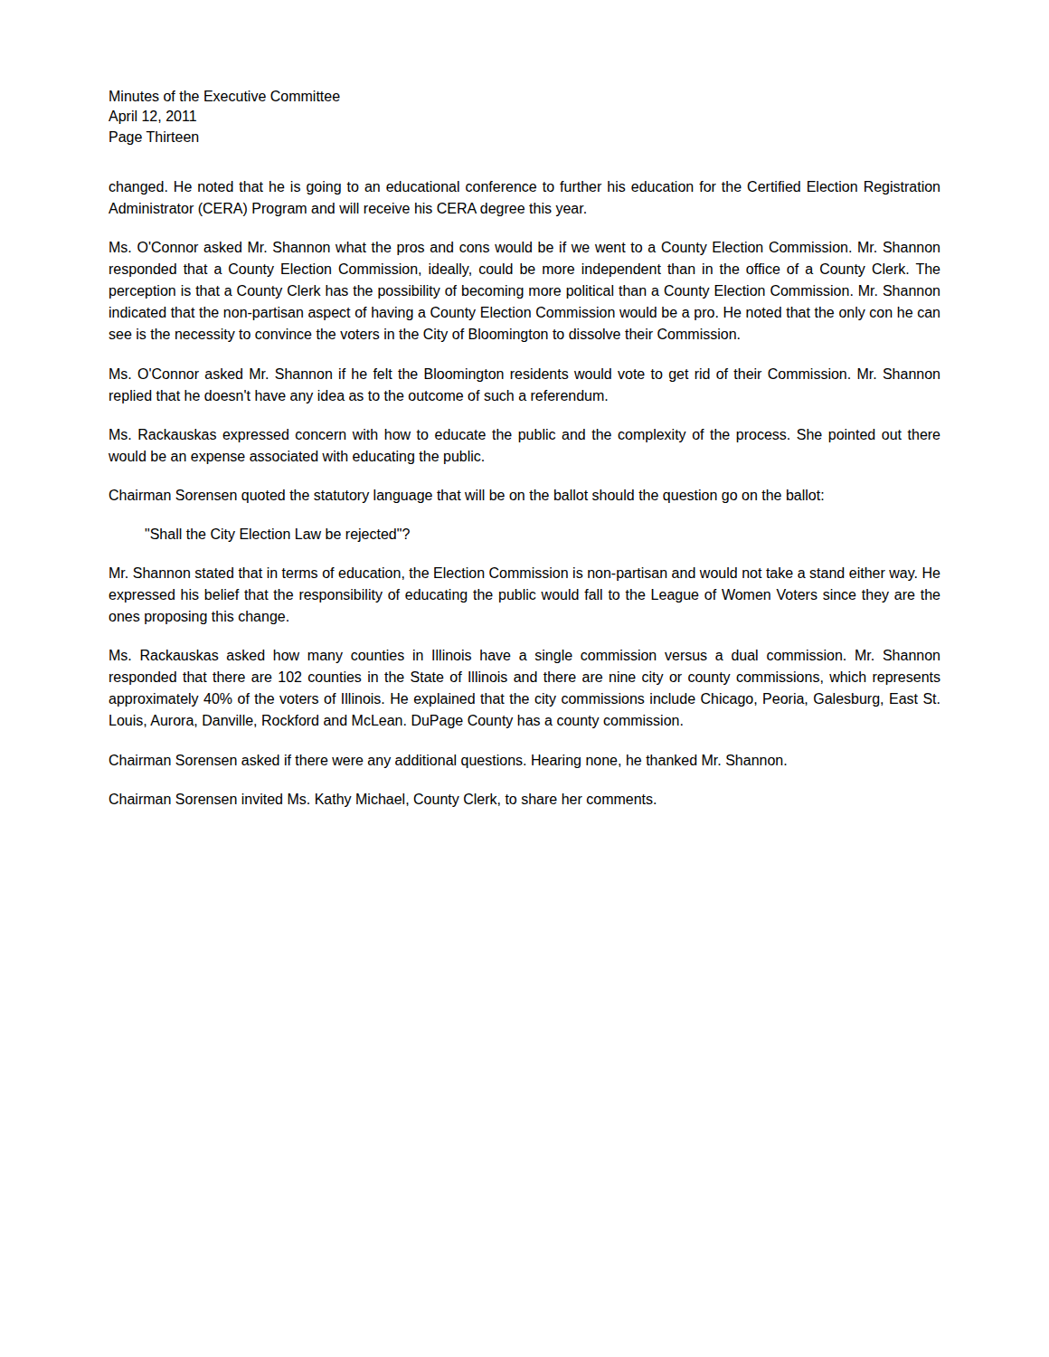Minutes of the Executive Committee
April 12, 2011
Page Thirteen
changed. He noted that he is going to an educational conference to further his education for the Certified Election Registration Administrator (CERA) Program and will receive his CERA degree this year.
Ms. O'Connor asked Mr. Shannon what the pros and cons would be if we went to a County Election Commission. Mr. Shannon responded that a County Election Commission, ideally, could be more independent than in the office of a County Clerk. The perception is that a County Clerk has the possibility of becoming more political than a County Election Commission. Mr. Shannon indicated that the non-partisan aspect of having a County Election Commission would be a pro. He noted that the only con he can see is the necessity to convince the voters in the City of Bloomington to dissolve their Commission.
Ms. O'Connor asked Mr. Shannon if he felt the Bloomington residents would vote to get rid of their Commission. Mr. Shannon replied that he doesn't have any idea as to the outcome of such a referendum.
Ms. Rackauskas expressed concern with how to educate the public and the complexity of the process. She pointed out there would be an expense associated with educating the public.
Chairman Sorensen quoted the statutory language that will be on the ballot should the question go on the ballot:
"Shall the City Election Law be rejected"?
Mr. Shannon stated that in terms of education, the Election Commission is non-partisan and would not take a stand either way. He expressed his belief that the responsibility of educating the public would fall to the League of Women Voters since they are the ones proposing this change.
Ms. Rackauskas asked how many counties in Illinois have a single commission versus a dual commission. Mr. Shannon responded that there are 102 counties in the State of Illinois and there are nine city or county commissions, which represents approximately 40% of the voters of Illinois. He explained that the city commissions include Chicago, Peoria, Galesburg, East St. Louis, Aurora, Danville, Rockford and McLean. DuPage County has a county commission.
Chairman Sorensen asked if there were any additional questions. Hearing none, he thanked Mr. Shannon.
Chairman Sorensen invited Ms. Kathy Michael, County Clerk, to share her comments.